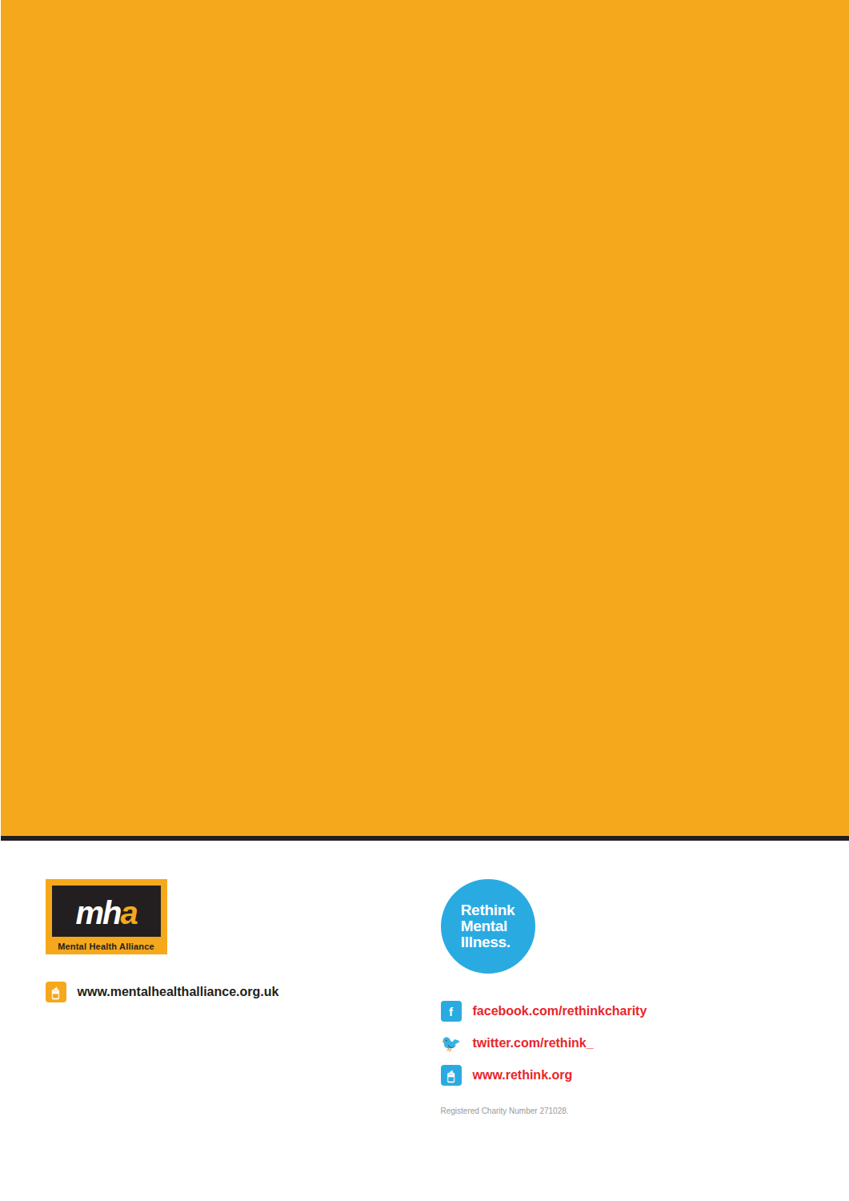mha
Mental Health Alliance
🖱 www.mentalhealthalliance.org.uk
Rethink
Mental
Illness.
f facebook.com/rethinkcharity
🐦 twitter.com/rethink_
🖱 www.rethink.org
Registered Charity Number 271028.